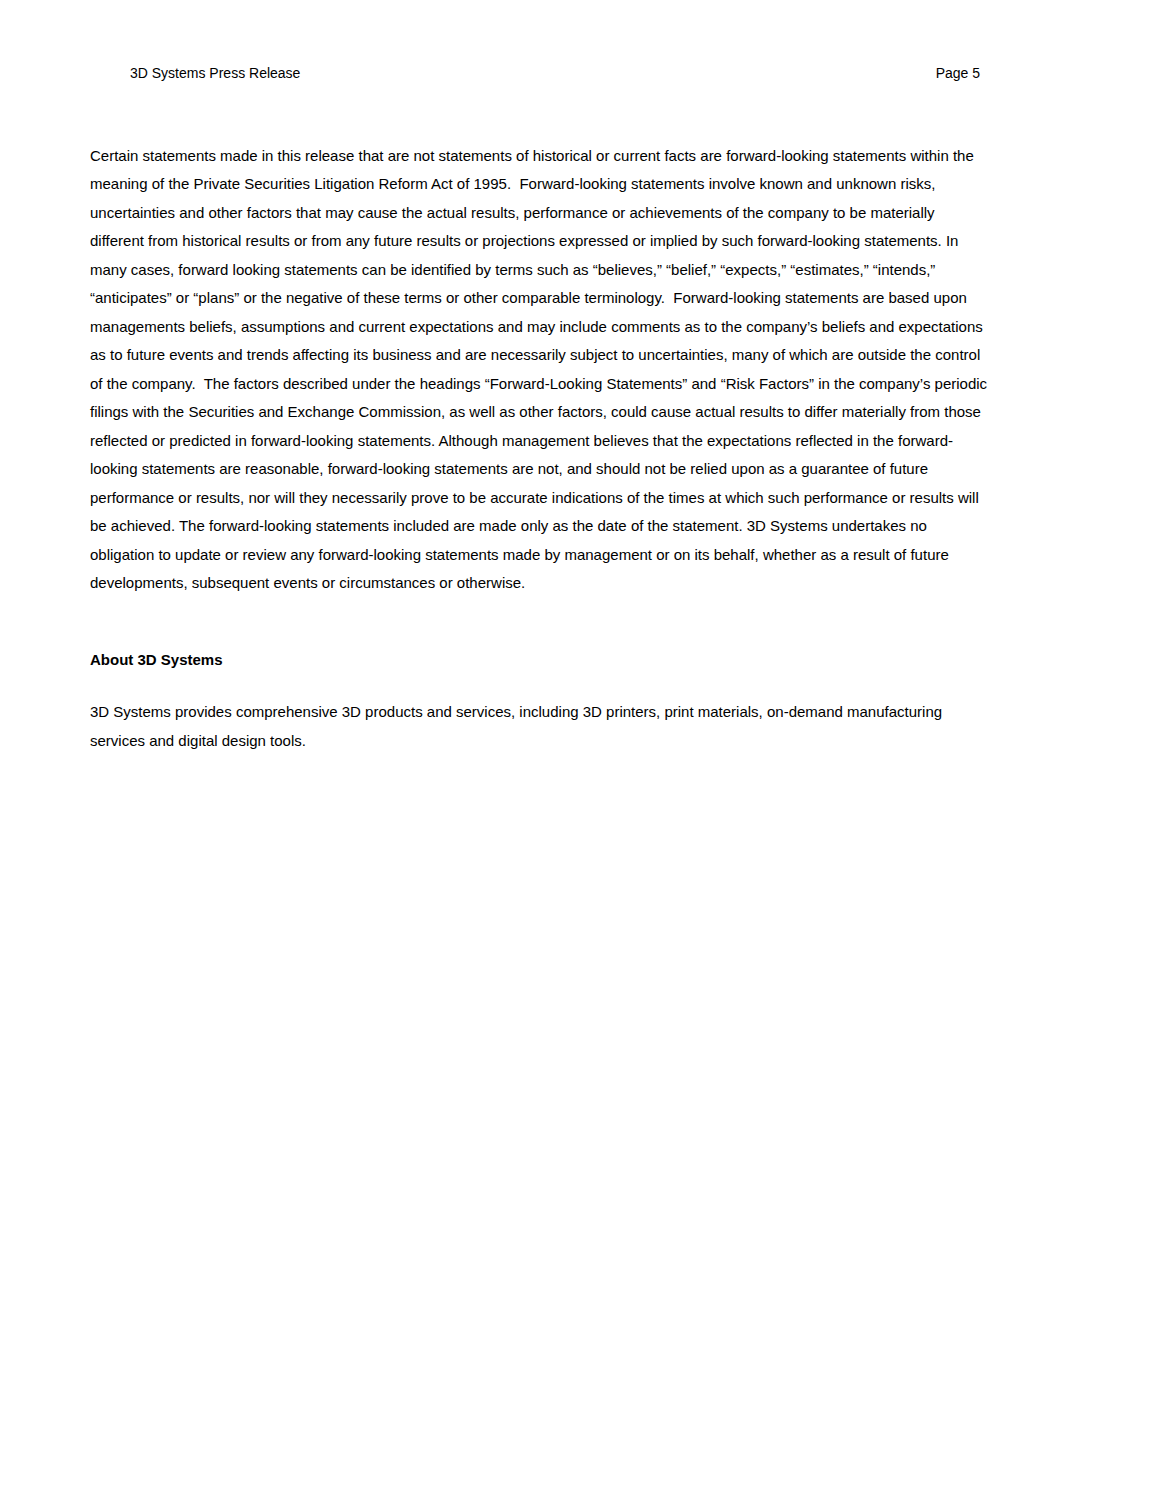3D Systems Press Release Page 5
Certain statements made in this release that are not statements of historical or current facts are forward-looking statements within the meaning of the Private Securities Litigation Reform Act of 1995. Forward-looking statements involve known and unknown risks, uncertainties and other factors that may cause the actual results, performance or achievements of the company to be materially different from historical results or from any future results or projections expressed or implied by such forward-looking statements. In many cases, forward looking statements can be identified by terms such as “believes,” “belief,” “expects,” “estimates,” “intends,” “anticipates” or “plans” or the negative of these terms or other comparable terminology. Forward-looking statements are based upon managements beliefs, assumptions and current expectations and may include comments as to the company’s beliefs and expectations as to future events and trends affecting its business and are necessarily subject to uncertainties, many of which are outside the control of the company. The factors described under the headings “Forward-Looking Statements” and “Risk Factors” in the company’s periodic filings with the Securities and Exchange Commission, as well as other factors, could cause actual results to differ materially from those reflected or predicted in forward-looking statements. Although management believes that the expectations reflected in the forward-looking statements are reasonable, forward-looking statements are not, and should not be relied upon as a guarantee of future performance or results, nor will they necessarily prove to be accurate indications of the times at which such performance or results will be achieved. The forward-looking statements included are made only as the date of the statement. 3D Systems undertakes no obligation to update or review any forward-looking statements made by management or on its behalf, whether as a result of future developments, subsequent events or circumstances or otherwise.
About 3D Systems
3D Systems provides comprehensive 3D products and services, including 3D printers, print materials, on-demand manufacturing services and digital design tools.